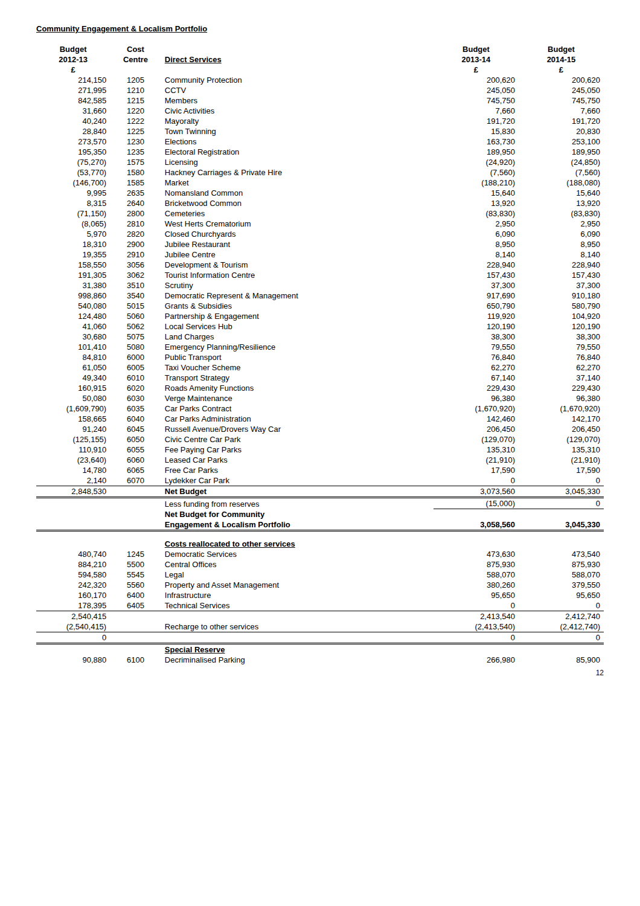Community Engagement & Localism Portfolio
| Budget | Cost | | Budget | Budget |
| --- | --- | --- | --- | --- |
| 2012-13 | Centre | Direct Services | 2013-14 | 2014-15 |
| £ | | | £ | £ |
| 214,150 | 1205 | Community Protection | 200,620 | 200,620 |
| 271,995 | 1210 | CCTV | 245,050 | 245,050 |
| 842,585 | 1215 | Members | 745,750 | 745,750 |
| 31,660 | 1220 | Civic Activities | 7,660 | 7,660 |
| 40,240 | 1222 | Mayoralty | 191,720 | 191,720 |
| 28,840 | 1225 | Town Twinning | 15,830 | 20,830 |
| 273,570 | 1230 | Elections | 163,730 | 253,100 |
| 195,350 | 1235 | Electoral Registration | 189,950 | 189,950 |
| (75,270) | 1575 | Licensing | (24,920) | (24,850) |
| (53,770) | 1580 | Hackney Carriages & Private Hire | (7,560) | (7,560) |
| (146,700) | 1585 | Market | (188,210) | (188,080) |
| 9,995 | 2635 | Nomansland Common | 15,640 | 15,640 |
| 8,315 | 2640 | Bricketwood Common | 13,920 | 13,920 |
| (71,150) | 2800 | Cemeteries | (83,830) | (83,830) |
| (8,065) | 2810 | West Herts Crematorium | 2,950 | 2,950 |
| 5,970 | 2820 | Closed Churchyards | 6,090 | 6,090 |
| 18,310 | 2900 | Jubilee Restaurant | 8,950 | 8,950 |
| 19,355 | 2910 | Jubilee Centre | 8,140 | 8,140 |
| 158,550 | 3056 | Development & Tourism | 228,940 | 228,940 |
| 191,305 | 3062 | Tourist Information Centre | 157,430 | 157,430 |
| 31,380 | 3510 | Scrutiny | 37,300 | 37,300 |
| 998,860 | 3540 | Democratic Represent & Management | 917,690 | 910,180 |
| 540,080 | 5015 | Grants & Subsidies | 650,790 | 580,790 |
| 124,480 | 5060 | Partnership & Engagement | 119,920 | 104,920 |
| 41,060 | 5062 | Local Services Hub | 120,190 | 120,190 |
| 30,680 | 5075 | Land Charges | 38,300 | 38,300 |
| 101,410 | 5080 | Emergency Planning/Resilience | 79,550 | 79,550 |
| 84,810 | 6000 | Public Transport | 76,840 | 76,840 |
| 61,050 | 6005 | Taxi Voucher Scheme | 62,270 | 62,270 |
| 49,340 | 6010 | Transport Strategy | 67,140 | 37,140 |
| 160,915 | 6020 | Roads Amenity Functions | 229,430 | 229,430 |
| 50,080 | 6030 | Verge Maintenance | 96,380 | 96,380 |
| (1,609,790) | 6035 | Car Parks Contract | (1,670,920) | (1,670,920) |
| 158,665 | 6040 | Car Parks Administration | 142,460 | 142,170 |
| 91,240 | 6045 | Russell Avenue/Drovers Way Car | 206,450 | 206,450 |
| (125,155) | 6050 | Civic Centre Car Park | (129,070) | (129,070) |
| 110,910 | 6055 | Fee Paying Car Parks | 135,310 | 135,310 |
| (23,640) | 6060 | Leased Car Parks | (21,910) | (21,910) |
| 14,780 | 6065 | Free Car Parks | 17,590 | 17,590 |
| 2,140 | 6070 | Lydekker Car Park | 0 | 0 |
| 2,848,530 | | Net Budget | 3,073,560 | 3,045,330 |
| | | Less funding from reserves | (15,000) | 0 |
| | | Net Budget for Community | | |
| | | Engagement & Localism Portfolio | 3,058,560 | 3,045,330 |
| | | Costs reallocated to other services | | |
| 480,740 | 1245 | Democratic Services | 473,630 | 473,540 |
| 884,210 | 5500 | Central Offices | 875,930 | 875,930 |
| 594,580 | 5545 | Legal | 588,070 | 588,070 |
| 242,320 | 5560 | Property and Asset Management | 380,260 | 379,550 |
| 160,170 | 6400 | Infrastructure | 95,650 | 95,650 |
| 178,395 | 6405 | Technical Services | 0 | 0 |
| 2,540,415 | | | 2,413,540 | 2,412,740 |
| (2,540,415) | | Recharge to other services | (2,413,540) | (2,412,740) |
| 0 | | | 0 | 0 |
| | | Special Reserve | | |
| 90,880 | 6100 | Decriminalised Parking | 266,980 | 85,900 |
12